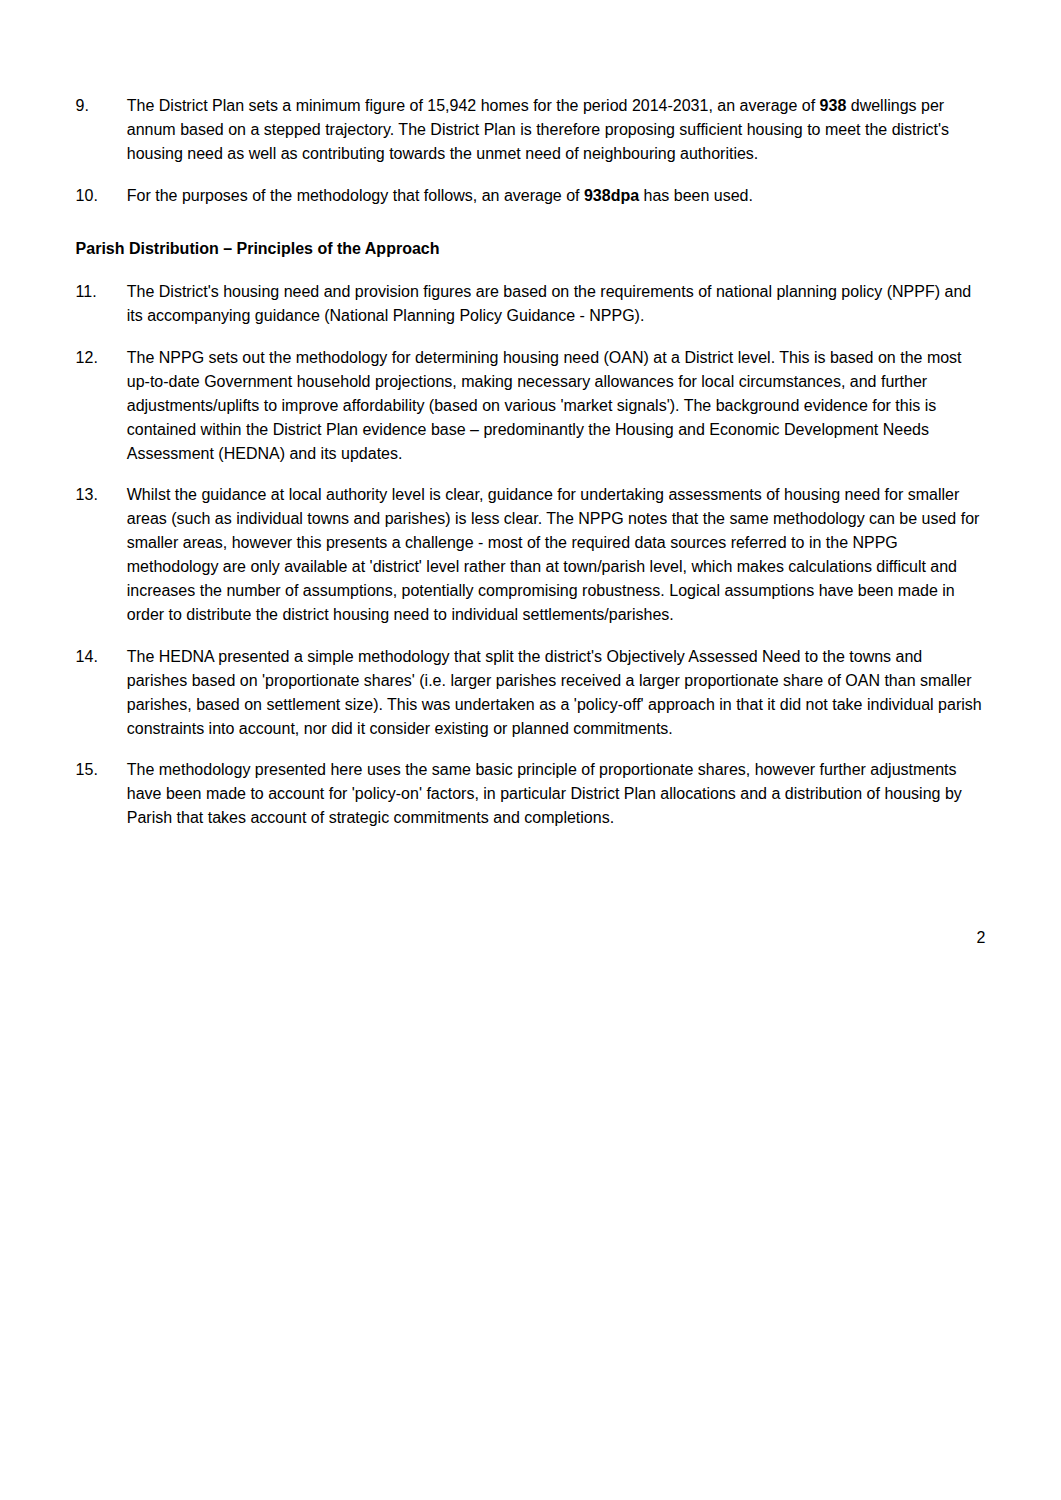The District Plan sets a minimum figure of 15,942 homes for the period 2014-2031, an average of 938 dwellings per annum based on a stepped trajectory. The District Plan is therefore proposing sufficient housing to meet the district's housing need as well as contributing towards the unmet need of neighbouring authorities.
For the purposes of the methodology that follows, an average of 938dpa has been used.
Parish Distribution – Principles of the Approach
The District's housing need and provision figures are based on the requirements of national planning policy (NPPF) and its accompanying guidance (National Planning Policy Guidance - NPPG).
The NPPG sets out the methodology for determining housing need (OAN) at a District level. This is based on the most up-to-date Government household projections, making necessary allowances for local circumstances, and further adjustments/uplifts to improve affordability (based on various 'market signals'). The background evidence for this is contained within the District Plan evidence base – predominantly the Housing and Economic Development Needs Assessment (HEDNA) and its updates.
Whilst the guidance at local authority level is clear, guidance for undertaking assessments of housing need for smaller areas (such as individual towns and parishes) is less clear. The NPPG notes that the same methodology can be used for smaller areas, however this presents a challenge - most of the required data sources referred to in the NPPG methodology are only available at 'district' level rather than at town/parish level, which makes calculations difficult and increases the number of assumptions, potentially compromising robustness. Logical assumptions have been made in order to distribute the district housing need to individual settlements/parishes.
The HEDNA presented a simple methodology that split the district's Objectively Assessed Need to the towns and parishes based on 'proportionate shares' (i.e. larger parishes received a larger proportionate share of OAN than smaller parishes, based on settlement size). This was undertaken as a 'policy-off' approach in that it did not take individual parish constraints into account, nor did it consider existing or planned commitments.
The methodology presented here uses the same basic principle of proportionate shares, however further adjustments have been made to account for 'policy-on' factors, in particular District Plan allocations and a distribution of housing by Parish that takes account of strategic commitments and completions.
2